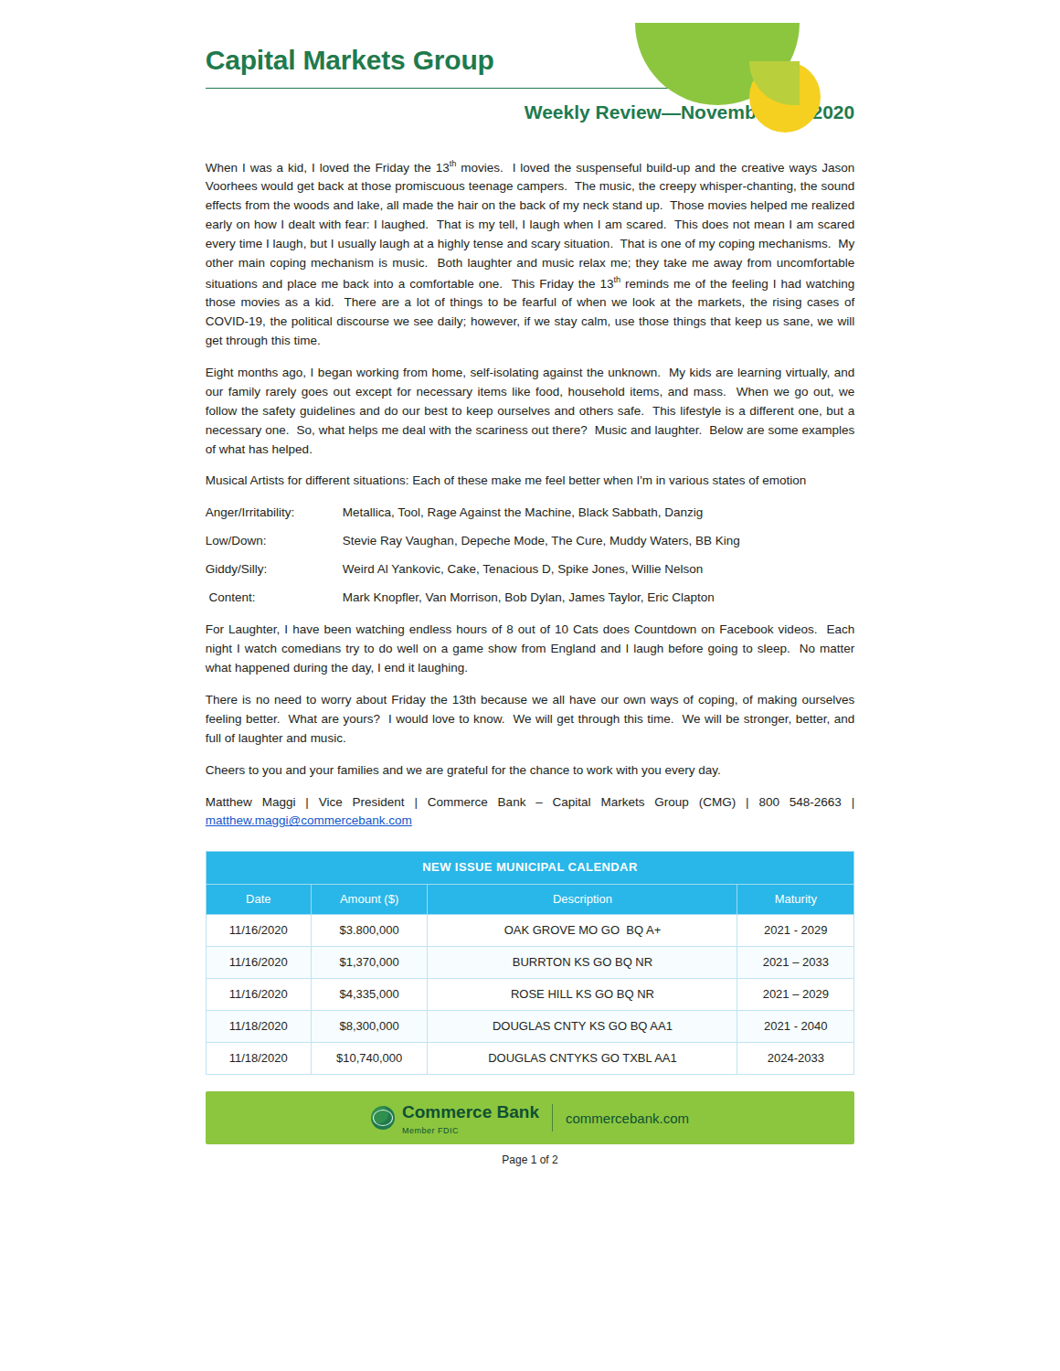Capital Markets Group
Weekly Review—November 13, 2020
When I was a kid, I loved the Friday the 13th movies. I loved the suspenseful build-up and the creative ways Jason Voorhees would get back at those promiscuous teenage campers. The music, the creepy whisper-chanting, the sound effects from the woods and lake, all made the hair on the back of my neck stand up. Those movies helped me realized early on how I dealt with fear: I laughed. That is my tell, I laugh when I am scared. This does not mean I am scared every time I laugh, but I usually laugh at a highly tense and scary situation. That is one of my coping mechanisms. My other main coping mechanism is music. Both laughter and music relax me; they take me away from uncomfortable situations and place me back into a comfortable one. This Friday the 13th reminds me of the feeling I had watching those movies as a kid. There are a lot of things to be fearful of when we look at the markets, the rising cases of COVID-19, the political discourse we see daily; however, if we stay calm, use those things that keep us sane, we will get through this time.
Eight months ago, I began working from home, self-isolating against the unknown. My kids are learning virtually, and our family rarely goes out except for necessary items like food, household items, and mass. When we go out, we follow the safety guidelines and do our best to keep ourselves and others safe. This lifestyle is a different one, but a necessary one. So, what helps me deal with the scariness out there? Music and laughter. Below are some examples of what has helped.
Musical Artists for different situations: Each of these make me feel better when I'm in various states of emotion
Anger/Irritability:
Metallica, Tool, Rage Against the Machine, Black Sabbath, Danzig
Low/Down:
Stevie Ray Vaughan, Depeche Mode, The Cure, Muddy Waters, BB King
Giddy/Silly:
Weird Al Yankovic, Cake, Tenacious D, Spike Jones, Willie Nelson
Content:
Mark Knopfler, Van Morrison, Bob Dylan, James Taylor, Eric Clapton
For Laughter, I have been watching endless hours of 8 out of 10 Cats does Countdown on Facebook videos. Each night I watch comedians try to do well on a game show from England and I laugh before going to sleep. No matter what happened during the day, I end it laughing.
There is no need to worry about Friday the 13th because we all have our own ways of coping, of making ourselves feeling better. What are yours? I would love to know. We will get through this time. We will be stronger, better, and full of laughter and music.
Cheers to you and your families and we are grateful for the chance to work with you every day.
Matthew Maggi | Vice President | Commerce Bank – Capital Markets Group (CMG) | 800 548-2663 | matthew.maggi@commercebank.com
NEW ISSUE MUNICIPAL CALENDAR
| Date | Amount ($) | Description | Maturity |
| --- | --- | --- | --- |
| 11/16/2020 | $3.800,000 | OAK GROVE MO GO BQ A+ | 2021 - 2029 |
| 11/16/2020 | $1,370,000 | BURRTON KS GO BQ NR | 2021 – 2033 |
| 11/16/2020 | $4,335,000 | ROSE HILL KS GO BQ NR | 2021 – 2029 |
| 11/18/2020 | $8,300,000 | DOUGLAS CNTY KS GO BQ AA1 | 2021 - 2040 |
| 11/18/2020 | $10,740,000 | DOUGLAS CNTYKS GO TXBL AA1 | 2024-2033 |
Commerce BankMember FDIC
commercebank.com
Page 1 of 2